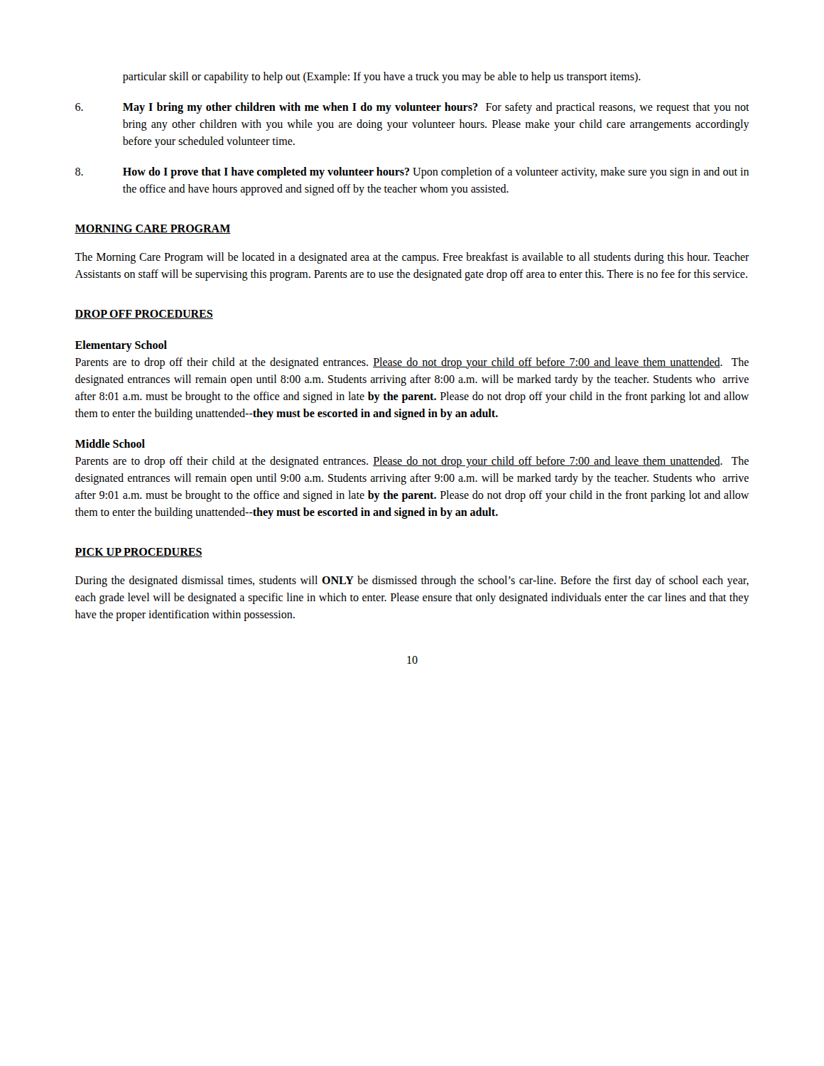particular skill or capability to help out (Example: If you have a truck you may be able to help us transport items).
6. May I bring my other children with me when I do my volunteer hours? For safety and practical reasons, we request that you not bring any other children with you while you are doing your volunteer hours. Please make your child care arrangements accordingly before your scheduled volunteer time.
8. How do I prove that I have completed my volunteer hours? Upon completion of a volunteer activity, make sure you sign in and out in the office and have hours approved and signed off by the teacher whom you assisted.
MORNING CARE PROGRAM
The Morning Care Program will be located in a designated area at the campus. Free breakfast is available to all students during this hour. Teacher Assistants on staff will be supervising this program. Parents are to use the designated gate drop off area to enter this. There is no fee for this service.
DROP OFF PROCEDURES
Elementary School
Parents are to drop off their child at the designated entrances. Please do not drop your child off before 7:00 and leave them unattended. The designated entrances will remain open until 8:00 a.m. Students arriving after 8:00 a.m. will be marked tardy by the teacher. Students who arrive after 8:01 a.m. must be brought to the office and signed in late by the parent. Please do not drop off your child in the front parking lot and allow them to enter the building unattended--they must be escorted in and signed in by an adult.
Middle School
Parents are to drop off their child at the designated entrances. Please do not drop your child off before 7:00 and leave them unattended. The designated entrances will remain open until 9:00 a.m. Students arriving after 9:00 a.m. will be marked tardy by the teacher. Students who arrive after 9:01 a.m. must be brought to the office and signed in late by the parent. Please do not drop off your child in the front parking lot and allow them to enter the building unattended--they must be escorted in and signed in by an adult.
PICK UP PROCEDURES
During the designated dismissal times, students will ONLY be dismissed through the school’s car-line. Before the first day of school each year, each grade level will be designated a specific line in which to enter. Please ensure that only designated individuals enter the car lines and that they have the proper identification within possession.
10